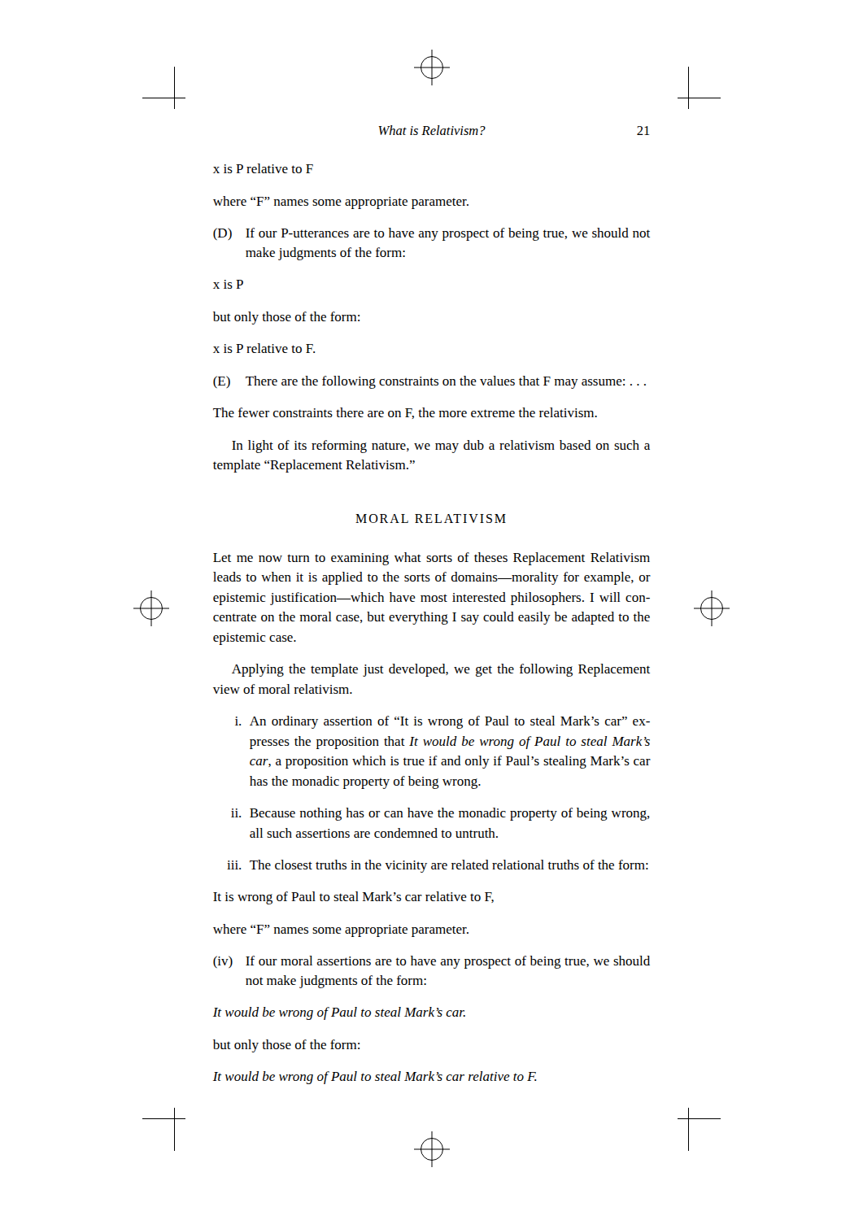What is Relativism? 21
x is P relative to F
where “F” names some appropriate parameter.
(D) If our P-utterances are to have any prospect of being true, we should not make judgments of the form:
x is P
but only those of the form:
x is P relative to F.
(E) There are the following constraints on the values that F may assume: . . .
The fewer constraints there are on F, the more extreme the relativism.
In light of its reforming nature, we may dub a relativism based on such a template “Replacement Relativism.”
MORAL RELATIVISM
Let me now turn to examining what sorts of theses Replacement Relativism leads to when it is applied to the sorts of domains—morality for example, or epistemic justification—which have most interested philosophers. I will concentrate on the moral case, but everything I say could easily be adapted to the epistemic case.
Applying the template just developed, we get the following Replacement view of moral relativism.
i. An ordinary assertion of “It is wrong of Paul to steal Mark’s car” expresses the proposition that It would be wrong of Paul to steal Mark’s car, a proposition which is true if and only if Paul’s stealing Mark’s car has the monadic property of being wrong.
ii. Because nothing has or can have the monadic property of being wrong, all such assertions are condemned to untruth.
iii. The closest truths in the vicinity are related relational truths of the form:
It is wrong of Paul to steal Mark’s car relative to F,
where “F” names some appropriate parameter.
(iv) If our moral assertions are to have any prospect of being true, we should not make judgments of the form:
It would be wrong of Paul to steal Mark’s car.
but only those of the form:
It would be wrong of Paul to steal Mark’s car relative to F.